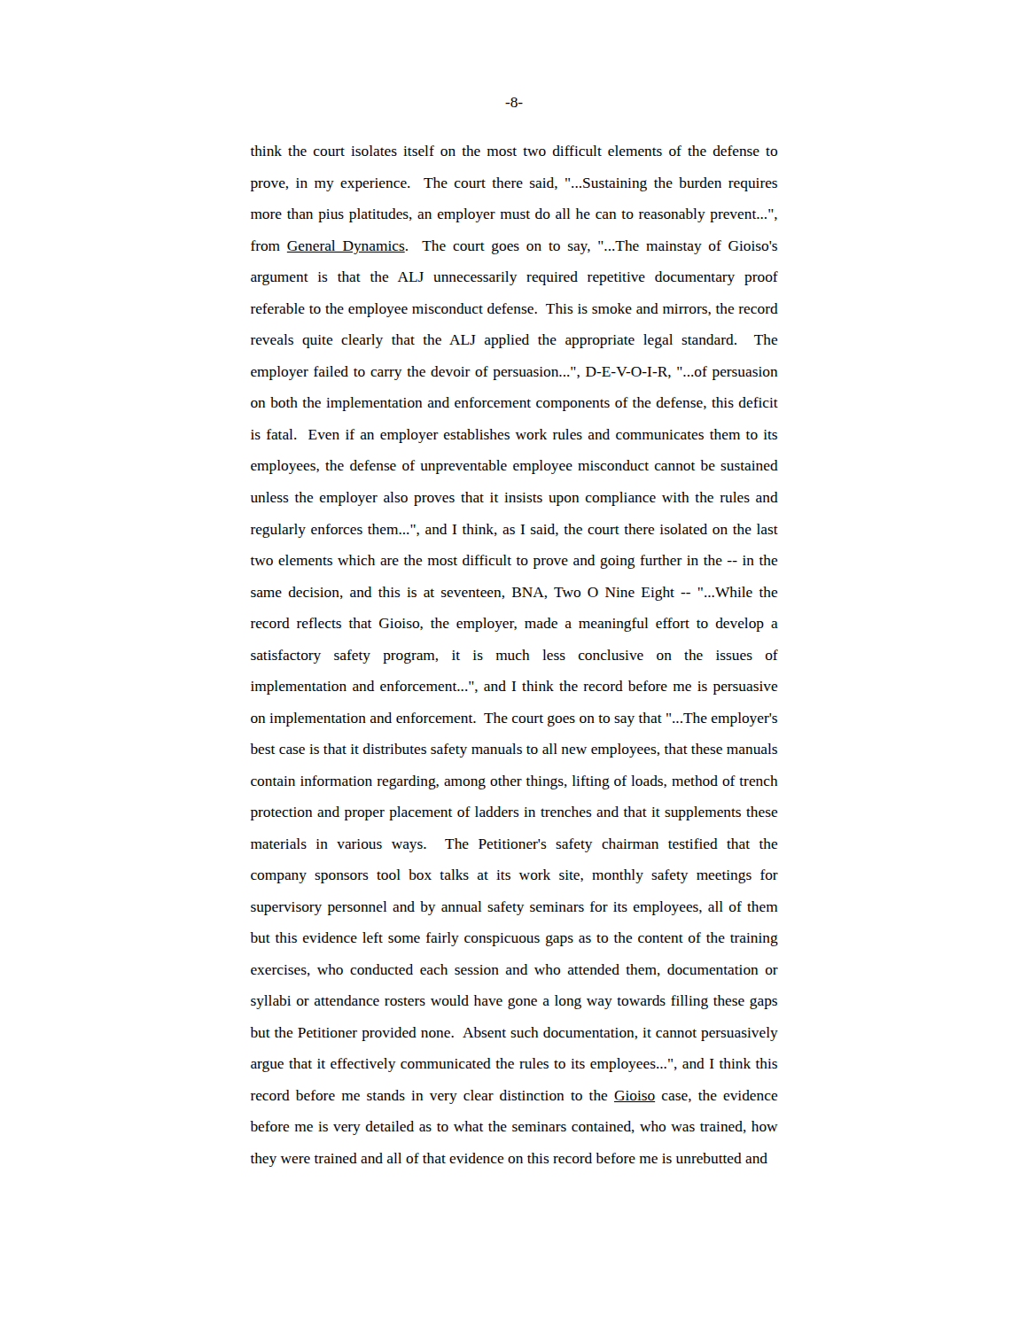-8-
think the court isolates itself on the most two difficult elements of the defense to prove, in my experience. The court there said, "...Sustaining the burden requires more than pius platitudes, an employer must do all he can to reasonably prevent...", from General Dynamics. The court goes on to say, "...The mainstay of Gioiso's argument is that the ALJ unnecessarily required repetitive documentary proof referable to the employee misconduct defense. This is smoke and mirrors, the record reveals quite clearly that the ALJ applied the appropriate legal standard. The employer failed to carry the devoir of persuasion...", D-E-V-O-I-R, "...of persuasion on both the implementation and enforcement components of the defense, this deficit is fatal. Even if an employer establishes work rules and communicates them to its employees, the defense of unpreventable employee misconduct cannot be sustained unless the employer also proves that it insists upon compliance with the rules and regularly enforces them...", and I think, as I said, the court there isolated on the last two elements which are the most difficult to prove and going further in the -- in the same decision, and this is at seventeen, BNA, Two O Nine Eight -- "...While the record reflects that Gioiso, the employer, made a meaningful effort to develop a satisfactory safety program, it is much less conclusive on the issues of implementation and enforcement...", and I think the record before me is persuasive on implementation and enforcement. The court goes on to say that "...The employer's best case is that it distributes safety manuals to all new employees, that these manuals contain information regarding, among other things, lifting of loads, method of trench protection and proper placement of ladders in trenches and that it supplements these materials in various ways. The Petitioner's safety chairman testified that the company sponsors tool box talks at its work site, monthly safety meetings for supervisory personnel and by annual safety seminars for its employees, all of them but this evidence left some fairly conspicuous gaps as to the content of the training exercises, who conducted each session and who attended them, documentation or syllabi or attendance rosters would have gone a long way towards filling these gaps but the Petitioner provided none. Absent such documentation, it cannot persuasively argue that it effectively communicated the rules to its employees...", and I think this record before me stands in very clear distinction to the Gioiso case, the evidence before me is very detailed as to what the seminars contained, who was trained, how they were trained and all of that evidence on this record before me is unrebutted and